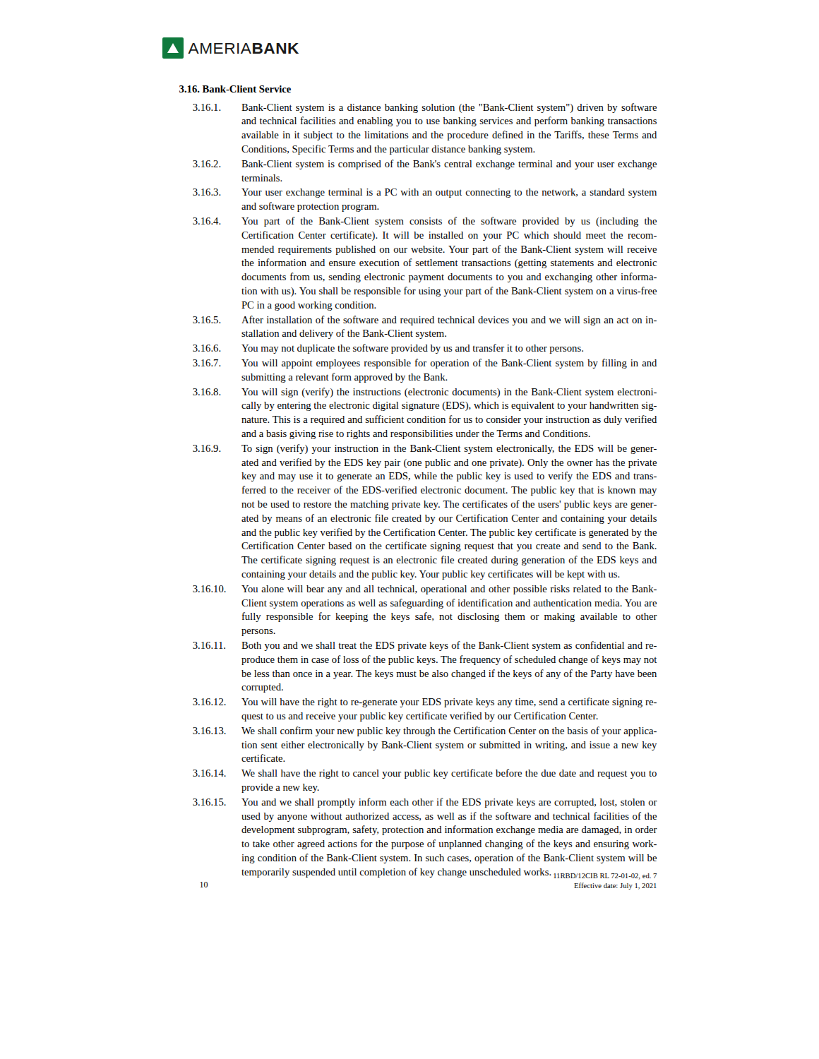AMERIABANK
3.16. Bank-Client Service
3.16.1. Bank-Client system is a distance banking solution (the "Bank-Client system") driven by software and technical facilities and enabling you to use banking services and perform banking transactions available in it subject to the limitations and the procedure defined in the Tariffs, these Terms and Conditions, Specific Terms and the particular distance banking system.
3.16.2. Bank-Client system is comprised of the Bank's central exchange terminal and your user exchange terminals.
3.16.3. Your user exchange terminal is a PC with an output connecting to the network, a standard system and software protection program.
3.16.4. You part of the Bank-Client system consists of the software provided by us (including the Certification Center certificate). It will be installed on your PC which should meet the recommended requirements published on our website. Your part of the Bank-Client system will receive the information and ensure execution of settlement transactions (getting statements and electronic documents from us, sending electronic payment documents to you and exchanging other information with us). You shall be responsible for using your part of the Bank-Client system on a virus-free PC in a good working condition.
3.16.5. After installation of the software and required technical devices you and we will sign an act on installation and delivery of the Bank-Client system.
3.16.6. You may not duplicate the software provided by us and transfer it to other persons.
3.16.7. You will appoint employees responsible for operation of the Bank-Client system by filling in and submitting a relevant form approved by the Bank.
3.16.8. You will sign (verify) the instructions (electronic documents) in the Bank-Client system electronically by entering the electronic digital signature (EDS), which is equivalent to your handwritten signature. This is a required and sufficient condition for us to consider your instruction as duly verified and a basis giving rise to rights and responsibilities under the Terms and Conditions.
3.16.9. To sign (verify) your instruction in the Bank-Client system electronically, the EDS will be generated and verified by the EDS key pair (one public and one private). Only the owner has the private key and may use it to generate an EDS, while the public key is used to verify the EDS and transferred to the receiver of the EDS-verified electronic document. The public key that is known may not be used to restore the matching private key. The certificates of the users' public keys are generated by means of an electronic file created by our Certification Center and containing your details and the public key verified by the Certification Center. The public key certificate is generated by the Certification Center based on the certificate signing request that you create and send to the Bank. The certificate signing request is an electronic file created during generation of the EDS keys and containing your details and the public key. Your public key certificates will be kept with us.
3.16.10. You alone will bear any and all technical, operational and other possible risks related to the Bank-Client system operations as well as safeguarding of identification and authentication media. You are fully responsible for keeping the keys safe, not disclosing them or making available to other persons.
3.16.11. Both you and we shall treat the EDS private keys of the Bank-Client system as confidential and reproduce them in case of loss of the public keys. The frequency of scheduled change of keys may not be less than once in a year. The keys must be also changed if the keys of any of the Party have been corrupted.
3.16.12. You will have the right to re-generate your EDS private keys any time, send a certificate signing request to us and receive your public key certificate verified by our Certification Center.
3.16.13. We shall confirm your new public key through the Certification Center on the basis of your application sent either electronically by Bank-Client system or submitted in writing, and issue a new key certificate.
3.16.14. We shall have the right to cancel your public key certificate before the due date and request you to provide a new key.
3.16.15. You and we shall promptly inform each other if the EDS private keys are corrupted, lost, stolen or used by anyone without authorized access, as well as if the software and technical facilities of the development subprogram, safety, protection and information exchange media are damaged, in order to take other agreed actions for the purpose of unplanned changing of the keys and ensuring working condition of the Bank-Client system. In such cases, operation of the Bank-Client system will be temporarily suspended until completion of key change unscheduled works.
10
11RBD/12CIB RL 72-01-02, ed. 7
Effective date: July 1, 2021